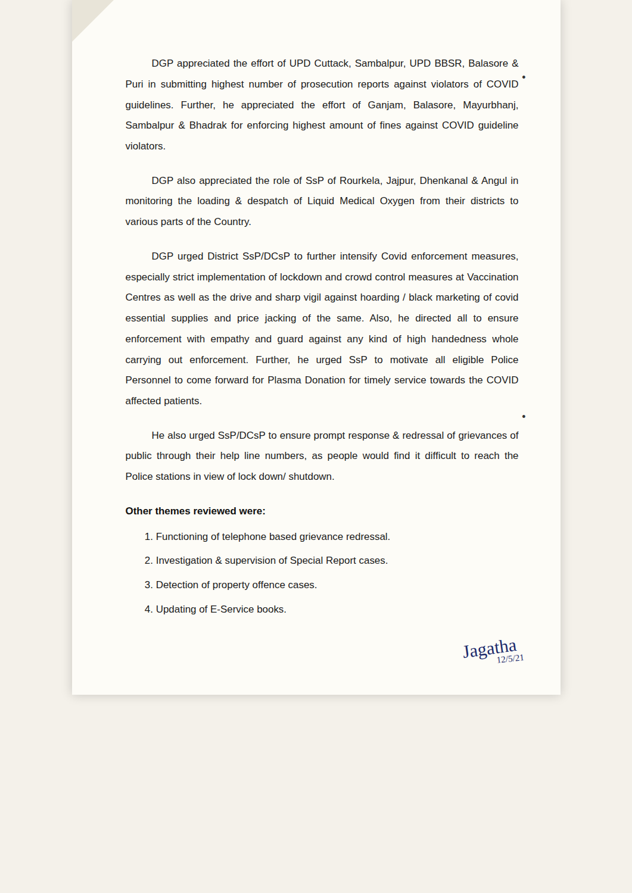•
•
DGP appreciated the effort of UPD Cuttack, Sambalpur, UPD BBSR, Balasore & Puri in submitting highest number of prosecution reports against violators of COVID guidelines. Further, he appreciated the effort of Ganjam, Balasore, Mayurbhanj, Sambalpur & Bhadrak for enforcing highest amount of fines against COVID guideline violators.
DGP also appreciated the role of SsP of Rourkela, Jajpur, Dhenkanal & Angul in monitoring the loading & despatch of Liquid Medical Oxygen from their districts to various parts of the Country.
DGP urged District SsP/DCsP to further intensify Covid enforcement measures, especially strict implementation of lockdown and crowd control measures at Vaccination Centres as well as the drive and sharp vigil against hoarding / black marketing of covid essential supplies and price jacking of the same. Also, he directed all to ensure enforcement with empathy and guard against any kind of high handedness whole carrying out enforcement. Further, he urged SsP to motivate all eligible Police Personnel to come forward for Plasma Donation for timely service towards the COVID affected patients.
He also urged SsP/DCsP to ensure prompt response & redressal of grievances of public through their help line numbers, as people would find it difficult to reach the Police stations in view of lock down/ shutdown.
Other themes reviewed were:
Functioning of telephone based grievance redressal.
Investigation & supervision of Special Report cases.
Detection of property offence cases.
Updating of E-Service books.
Jagatha 12/5/21